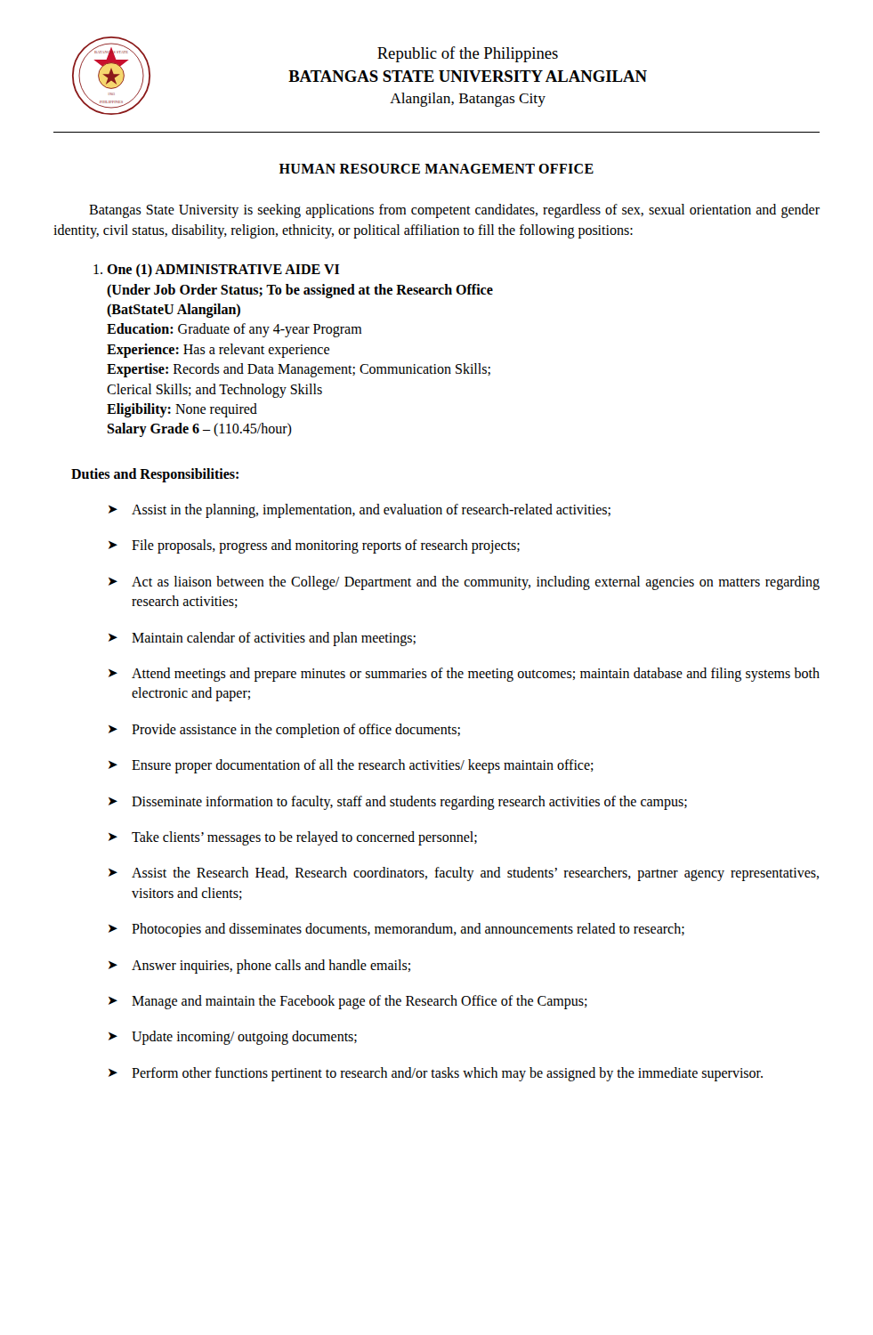BATANGAS STATE PHILIPPINES 1903
Republic of the Philippines
BATANGAS STATE UNIVERSITY ALANGILAN
Alangilan, Batangas City
HUMAN RESOURCE MANAGEMENT OFFICE
Batangas State University is seeking applications from competent candidates, regardless of sex, sexual orientation and gender identity, civil status, disability, religion, ethnicity, or political affiliation to fill the following positions:
One (1) ADMINISTRATIVE AIDE VI
(Under Job Order Status; To be assigned at the Research Office
(BatStateU Alangilan)
Education: Graduate of any 4-year Program
Experience: Has a relevant experience
Expertise: Records and Data Management; Communication Skills;
Clerical Skills; and Technology Skills
Eligibility: None required
Salary Grade 6 – (110.45/hour)
Duties and Responsibilities:
Assist in the planning, implementation, and evaluation of research-related activities;
File proposals, progress and monitoring reports of research projects;
Act as liaison between the College/ Department and the community, including external agencies on matters regarding research activities;
Maintain calendar of activities and plan meetings;
Attend meetings and prepare minutes or summaries of the meeting outcomes; maintain database and filing systems both electronic and paper;
Provide assistance in the completion of office documents;
Ensure proper documentation of all the research activities/ keeps maintain office;
Disseminate information to faculty, staff and students regarding research activities of the campus;
Take clients’ messages to be relayed to concerned personnel;
Assist the Research Head, Research coordinators, faculty and students’ researchers, partner agency representatives, visitors and clients;
Photocopies and disseminates documents, memorandum, and announcements related to research;
Answer inquiries, phone calls and handle emails;
Manage and maintain the Facebook page of the Research Office of the Campus;
Update incoming/ outgoing documents;
Perform other functions pertinent to research and/or tasks which may be assigned by the immediate supervisor.